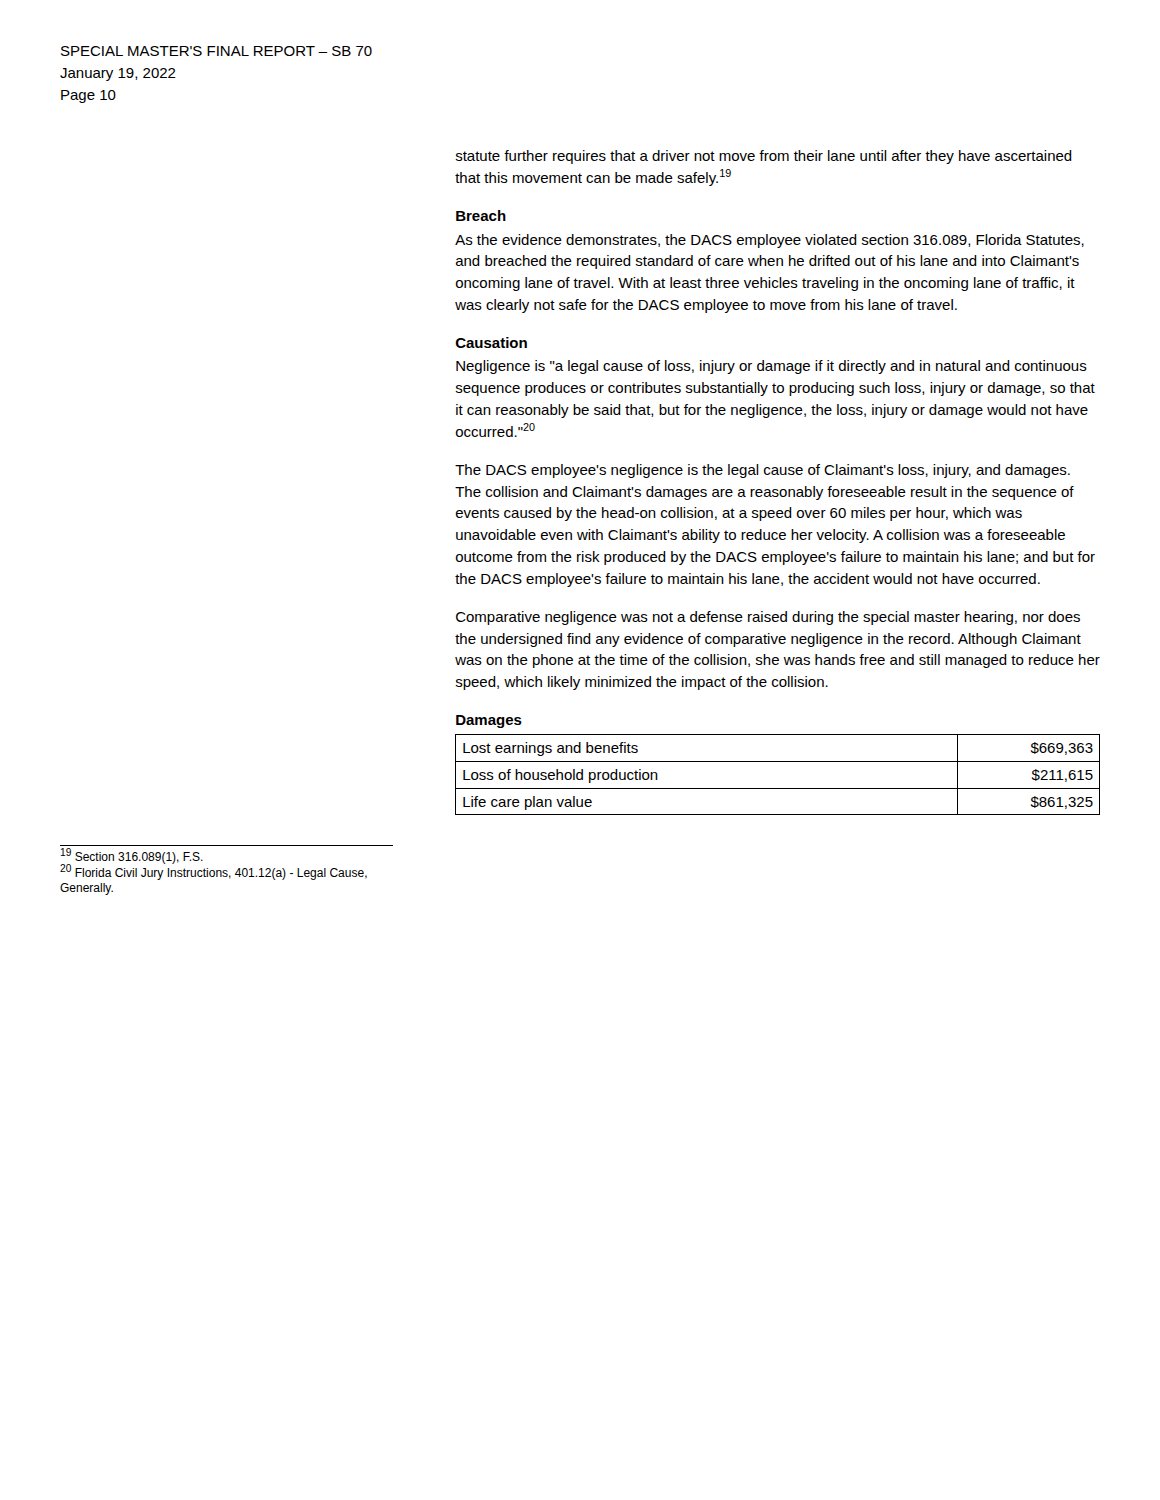SPECIAL MASTER'S FINAL REPORT – SB 70
January 19, 2022
Page 10
statute further requires that a driver not move from their lane until after they have ascertained that this movement can be made safely.19
Breach
As the evidence demonstrates, the DACS employee violated section 316.089, Florida Statutes, and breached the required standard of care when he drifted out of his lane and into Claimant's oncoming lane of travel. With at least three vehicles traveling in the oncoming lane of traffic, it was clearly not safe for the DACS employee to move from his lane of travel.
Causation
Negligence is "a legal cause of loss, injury or damage if it directly and in natural and continuous sequence produces or contributes substantially to producing such loss, injury or damage, so that it can reasonably be said that, but for the negligence, the loss, injury or damage would not have occurred."20
The DACS employee's negligence is the legal cause of Claimant's loss, injury, and damages. The collision and Claimant's damages are a reasonably foreseeable result in the sequence of events caused by the head-on collision, at a speed over 60 miles per hour, which was unavoidable even with Claimant's ability to reduce her velocity. A collision was a foreseeable outcome from the risk produced by the DACS employee's failure to maintain his lane; and but for the DACS employee's failure to maintain his lane, the accident would not have occurred.
Comparative negligence was not a defense raised during the special master hearing, nor does the undersigned find any evidence of comparative negligence in the record. Although Claimant was on the phone at the time of the collision, she was hands free and still managed to reduce her speed, which likely minimized the impact of the collision.
Damages
| Lost earnings and benefits | $669,363 |
| Loss of household production | $211,615 |
| Life care plan value | $861,325 |
19 Section 316.089(1), F.S.
20 Florida Civil Jury Instructions, 401.12(a) - Legal Cause, Generally.